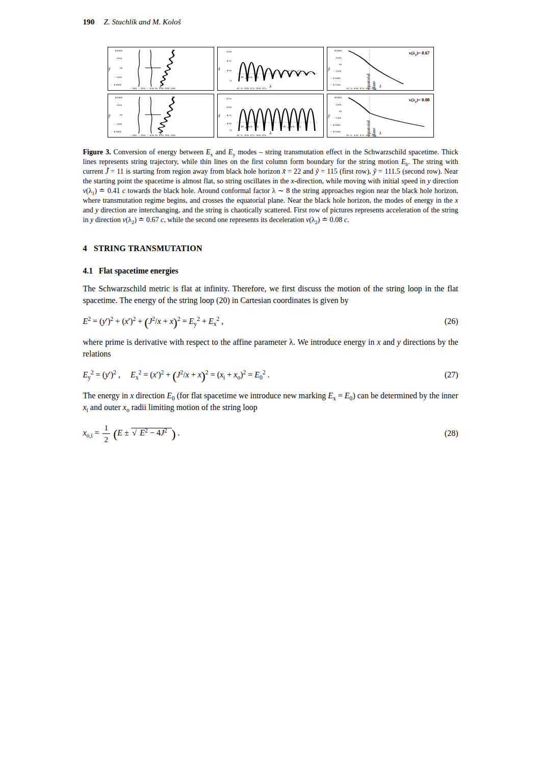190 Z. Stuchlík and M. Kološ
ỹ x̃ 100 50 0 −50 −100 −30 −20 −10 0 10 20 30
x̃ λ 20 15 10 5 0 5 10 15 20 25 E0(λ1) E0(λ2)
ỹ λ v(λ2)= 0.67 100 50 0 −50 −100 −150 0 5 10 15 20 25 equatorial plane
ỹ x̃ 100 50 0 −50 −100 −30 −20 −10 0 10 20 30
x̃ λ 25 20 15 10 5 0 5 10 15 20 25 E0(λ1) E0(λ2)
ỹ λ v(λ2)= 0.08 100 50 0 −50 −100 −150 0 5 10 15 20 25 equatorial plane
Figure 3. Conversion of energy between Ex and Ey modes – string transmutation effect in the Schwarzschild spacetime. Thick lines represents string trajectory, while thin lines on the first column form boundary for the string motion Eb. The string with current J̃ = 11 is starting from region away from black hole horizon x̃ = 22 and ỹ = 115 (first row), ỹ = 111.5 (second row). Near the starting point the spacetime is almost flat, so string oscillates in the x-direction, while moving with initial speed in y direction v(λ1) ≐ 0.41 c towards the black hole. Around conformal factor λ ∼ 8 the string approaches region near the black hole horizon, where transmutation regime begins, and crosses the equatorial plane. Near the black hole horizon, the modes of energy in the x and y direction are interchanging, and the string is chaotically scattered. First row of pictures represents acceleration of the string in y direction v(λ2) ≐ 0.67 c, while the second one represents its deceleration v(λ2) ≐ 0.08 c.
4 STRING TRANSMUTATION
4.1 Flat spacetime energies
The Schwarzschild metric is flat at infinity. Therefore, we first discuss the motion of the string loop in the flat spacetime. The energy of the string loop (20) in Cartesian coordinates is given by
E2 = (y′)2 + (x′)2 + (J2/x + x)2 = Ey2 + Ex2 ,
(26)
where prime is derivative with respect to the affine parameter λ. We introduce energy in x and y directions by the relations
Ey2 = (y′)2 , Ex2 = (x′)2 + (J2/x + x)2 = (xi + xo)2 = E02 .
(27)
The energy in x direction E0 (for flat spacetime we introduce new marking Ex = E0) can be determined by the inner xi and outer xo radii limiting motion of the string loop
xo,i = 12 (E ± √ E2 − 4J2 ) .
(28)